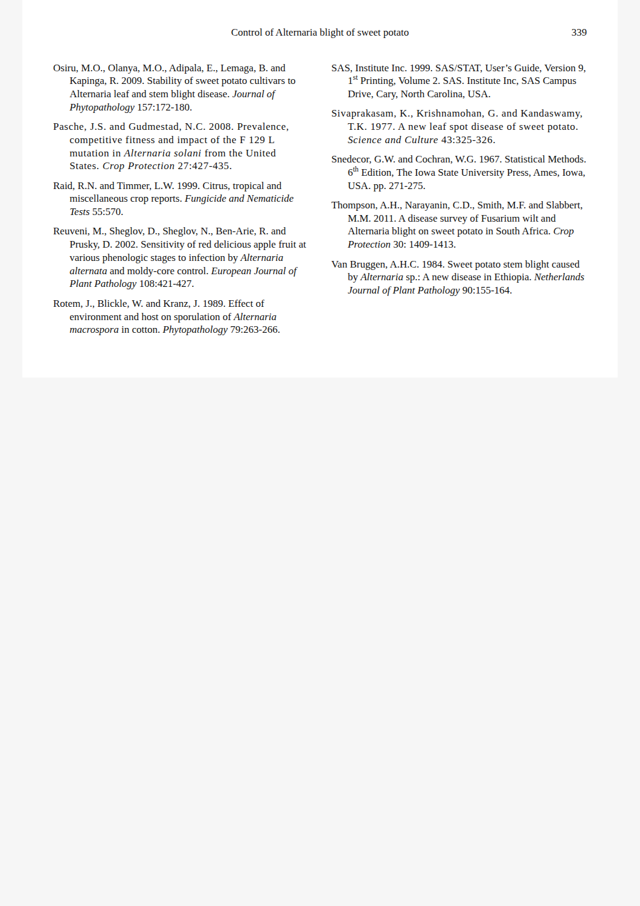Control of Alternaria blight of sweet potato
339
Osiru, M.O., Olanya, M.O., Adipala, E., Lemaga, B. and Kapinga, R. 2009. Stability of sweet potato cultivars to Alternaria leaf and stem blight disease. Journal of Phytopathology 157:172-180.
Pasche, J.S. and Gudmestad, N.C. 2008. Prevalence, competitive fitness and impact of the F 129 L mutation in Alternaria solani from the United States. Crop Protection 27:427-435.
Raid, R.N. and Timmer, L.W. 1999. Citrus, tropical and miscellaneous crop reports. Fungicide and Nematicide Tests 55:570.
Reuveni, M., Sheglov, D., Sheglov, N., Ben-Arie, R. and Prusky, D. 2002. Sensitivity of red delicious apple fruit at various phenologic stages to infection by Alternaria alternata and moldy-core control. European Journal of Plant Pathology 108:421-427.
Rotem, J., Blickle, W. and Kranz, J. 1989. Effect of environment and host on sporulation of Alternaria macrospora in cotton. Phytopathology 79:263-266.
SAS, Institute Inc. 1999. SAS/STAT, User’s Guide, Version 9, 1st Printing, Volume 2. SAS. Institute Inc, SAS Campus Drive, Cary, North Carolina, USA.
Sivaprakasam, K., Krishnamohan, G. and Kandaswamy, T.K. 1977. A new leaf spot disease of sweet potato. Science and Culture 43:325-326.
Snedecor, G.W. and Cochran, W.G. 1967. Statistical Methods. 6th Edition, The Iowa State University Press, Ames, Iowa, USA. pp. 271-275.
Thompson, A.H., Narayanin, C.D., Smith, M.F. and Slabbert, M.M. 2011. A disease survey of Fusarium wilt and Alternaria blight on sweet potato in South Africa. Crop Protection 30: 1409-1413.
Van Bruggen, A.H.C. 1984. Sweet potato stem blight caused by Alternaria sp.: A new disease in Ethiopia. Netherlands Journal of Plant Pathology 90:155-164.